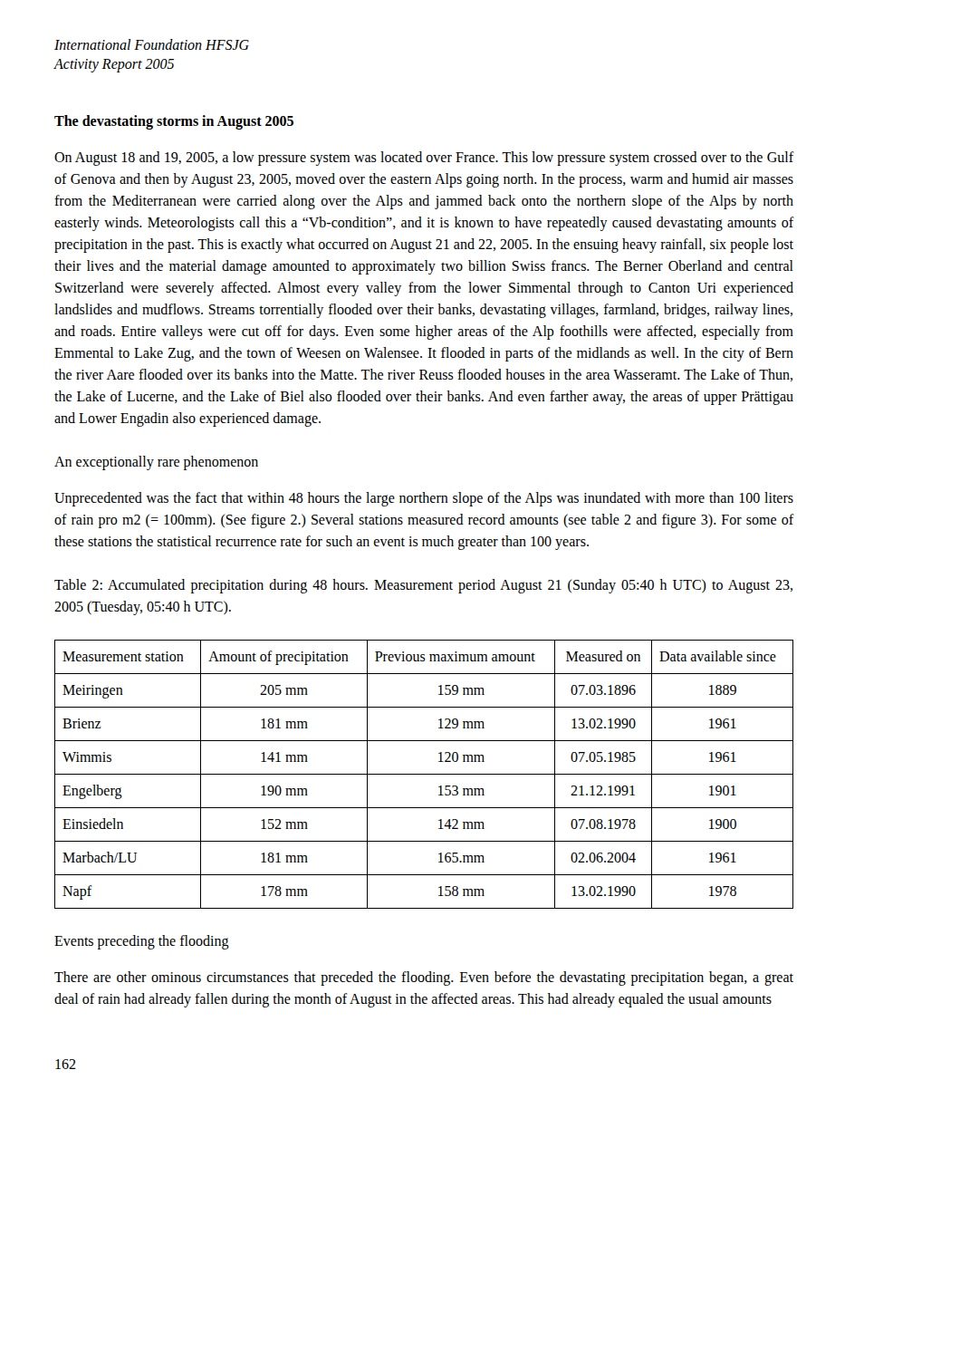International Foundation HFSJG
Activity Report 2005
The devastating storms in August 2005
On August 18 and 19, 2005, a low pressure system was located over France. This low pressure system crossed over to the Gulf of Genova and then by August 23, 2005, moved over the eastern Alps going north. In the process, warm and humid air masses from the Mediterranean were carried along over the Alps and jammed back onto the northern slope of the Alps by north easterly winds. Meteorologists call this a “Vb-condition”, and it is known to have repeatedly caused devastating amounts of precipitation in the past. This is exactly what occurred on August 21 and 22, 2005. In the ensuing heavy rainfall, six people lost their lives and the material damage amounted to approximately two billion Swiss francs. The Berner Oberland and central Switzerland were severely affected. Almost every valley from the lower Simmental through to Canton Uri experienced landslides and mudflows. Streams torrentially flooded over their banks, devastating villages, farmland, bridges, railway lines, and roads. Entire valleys were cut off for days. Even some higher areas of the Alp foothills were affected, especially from Emmental to Lake Zug, and the town of Weesen on Walensee. It flooded in parts of the midlands as well. In the city of Bern the river Aare flooded over its banks into the Matte. The river Reuss flooded houses in the area Wasseramt. The Lake of Thun, the Lake of Lucerne, and the Lake of Biel also flooded over their banks. And even farther away, the areas of upper Prättigau and Lower Engadin also experienced damage.
An exceptionally rare phenomenon
Unprecedented was the fact that within 48 hours the large northern slope of the Alps was inundated with more than 100 liters of rain pro m2 (= 100mm). (See figure 2.) Several stations measured record amounts (see table 2 and figure 3). For some of these stations the statistical recurrence rate for such an event is much greater than 100 years.
Table 2: Accumulated precipitation during 48 hours. Measurement period August 21 (Sunday 05:40 h UTC) to August 23, 2005 (Tuesday, 05:40 h UTC).
| Measurement station | Amount of precipitation | Previous maximum amount | Measured on | Data available since |
| --- | --- | --- | --- | --- |
| Meiringen | 205 mm | 159 mm | 07.03.1896 | 1889 |
| Brienz | 181 mm | 129 mm | 13.02.1990 | 1961 |
| Wimmis | 141 mm | 120 mm | 07.05.1985 | 1961 |
| Engelberg | 190 mm | 153 mm | 21.12.1991 | 1901 |
| Einsiedeln | 152 mm | 142 mm | 07.08.1978 | 1900 |
| Marbach/LU | 181 mm | 165.mm | 02.06.2004 | 1961 |
| Napf | 178 mm | 158 mm | 13.02.1990 | 1978 |
Events preceding the flooding
There are other ominous circumstances that preceded the flooding. Even before the devastating precipitation began, a great deal of rain had already fallen during the month of August in the affected areas. This had already equaled the usual amounts
162